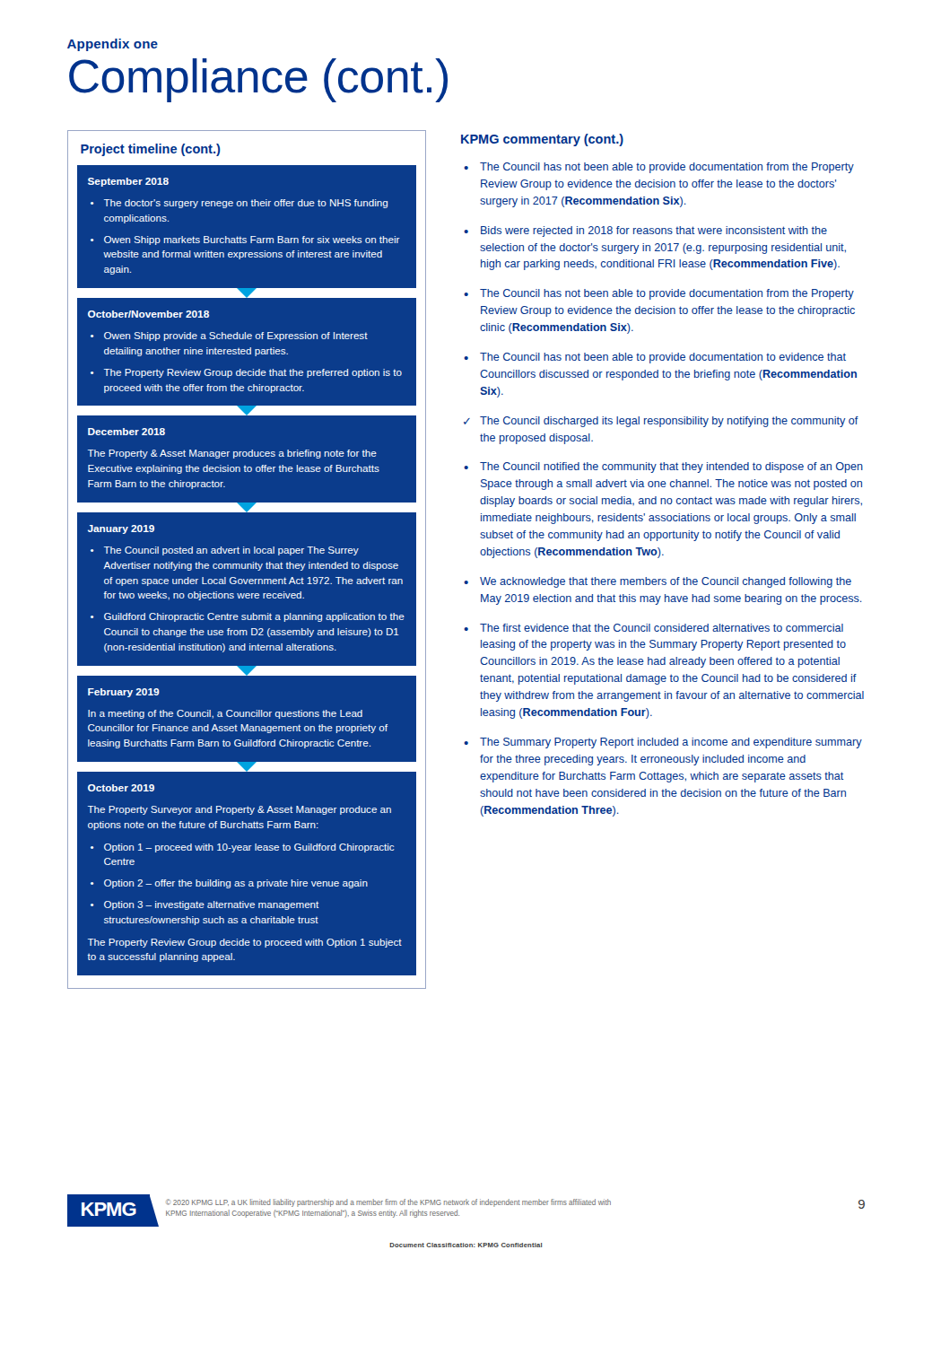Appendix one
Compliance (cont.)
Project timeline (cont.)
September 2018
The doctor's surgery renege on their offer due to NHS funding complications.
Owen Shipp markets Burchatts Farm Barn for six weeks on their website and formal written expressions of interest are invited again.
October/November 2018
Owen Shipp provide a Schedule of Expression of Interest detailing another nine interested parties.
The Property Review Group decide that the preferred option is to proceed with the offer from the chiropractor.
December 2018
The Property & Asset Manager produces a briefing note for the Executive explaining the decision to offer the lease of Burchatts Farm Barn to the chiropractor.
January 2019
The Council posted an advert in local paper The Surrey Advertiser notifying the community that they intended to dispose of open space under Local Government Act 1972. The advert ran for two weeks, no objections were received.
Guildford Chiropractic Centre submit a planning application to the Council to change the use from D2 (assembly and leisure) to D1 (non-residential institution) and internal alterations.
February 2019
In a meeting of the Council, a Councillor questions the Lead Councillor for Finance and Asset Management on the propriety of leasing Burchatts Farm Barn to Guildford Chiropractic Centre.
October 2019
The Property Surveyor and Property & Asset Manager produce an options note on the future of Burchatts Farm Barn:
Option 1 – proceed with 10-year lease to Guildford Chiropractic Centre
Option 2 – offer the building as a private hire venue again
Option 3 – investigate alternative management structures/ownership such as a charitable trust
The Property Review Group decide to proceed with Option 1 subject to a successful planning appeal.
KPMG commentary (cont.)
The Council has not been able to provide documentation from the Property Review Group to evidence the decision to offer the lease to the doctors' surgery in 2017 (Recommendation Six).
Bids were rejected in 2018 for reasons that were inconsistent with the selection of the doctor's surgery in 2017 (e.g. repurposing residential unit, high car parking needs, conditional FRI lease (Recommendation Five).
The Council has not been able to provide documentation from the Property Review Group to evidence the decision to offer the lease to the chiropractic clinic (Recommendation Six).
The Council has not been able to provide documentation to evidence that Councillors discussed or responded to the briefing note (Recommendation Six).
The Council discharged its legal responsibility by notifying the community of the proposed disposal.
The Council notified the community that they intended to dispose of an Open Space through a small advert via one channel. The notice was not posted on display boards or social media, and no contact was made with regular hirers, immediate neighbours, residents' associations or local groups. Only a small subset of the community had an opportunity to notify the Council of valid objections (Recommendation Two).
We acknowledge that there members of the Council changed following the May 2019 election and that this may have had some bearing on the process.
The first evidence that the Council considered alternatives to commercial leasing of the property was in the Summary Property Report presented to Councillors in 2019. As the lease had already been offered to a potential tenant, potential reputational damage to the Council had to be considered if they withdrew from the arrangement in favour of an alternative to commercial leasing (Recommendation Four).
The Summary Property Report included a income and expenditure summary for the three preceding years. It erroneously included income and expenditure for Burchatts Farm Cottages, which are separate assets that should not have been considered in the decision on the future of the Barn (Recommendation Three).
KPMG
© 2020 KPMG LLP, a UK limited liability partnership and a member firm of the KPMG network of independent member firms affiliated with
KPMG International Cooperative (“KPMG International”), a Swiss entity. All rights reserved.
9
Document Classification: KPMG Confidential